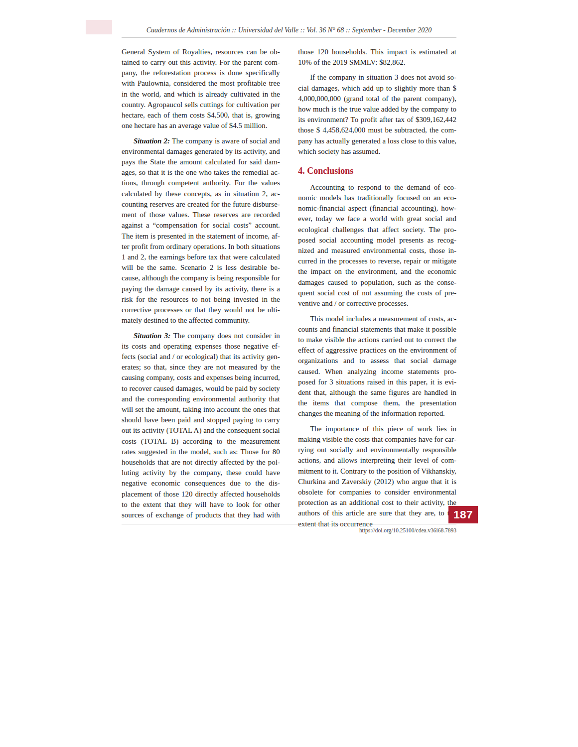Cuadernos de Administración :: Universidad del Valle :: Vol. 36 N° 68 :: September - December 2020
General System of Royalties, resources can be obtained to carry out this activity. For the parent company, the reforestation process is done specifically with Paulownia, considered the most profitable tree in the world, and which is already cultivated in the country. Agropaucol sells cuttings for cultivation per hectare, each of them costs $4,500, that is, growing one hectare has an average value of $4.5 million.
Situation 2: The company is aware of social and environmental damages generated by its activity, and pays the State the amount calculated for said damages, so that it is the one who takes the remedial actions, through competent authority. For the values calculated by these concepts, as in situation 2, accounting reserves are created for the future disbursement of those values. These reserves are recorded against a “compensation for social costs” account. The item is presented in the statement of income, after profit from ordinary operations. In both situations 1 and 2, the earnings before tax that were calculated will be the same. Scenario 2 is less desirable because, although the company is being responsible for paying the damage caused by its activity, there is a risk for the resources to not being invested in the corrective processes or that they would not be ultimately destined to the affected community.
Situation 3: The company does not consider in its costs and operating expenses those negative effects (social and / or ecological) that its activity generates; so that, since they are not measured by the causing company, costs and expenses being incurred, to recover caused damages, would be paid by society and the corresponding environmental authority that will set the amount, taking into account the ones that should have been paid and stopped paying to carry out its activity (TOTAL A) and the consequent social costs (TOTAL B) according to the measurement rates suggested in the model, such as: Those for 80 households that are not directly affected by the polluting activity by the company, these could have negative economic consequences due to the displacement of those 120 directly affected households to the extent that they will have to look for other sources of exchange of products that they had with those 120 households. This impact is estimated at 10% of the 2019 SMMLV: $82,862.
If the company in situation 3 does not avoid social damages, which add up to slightly more than $ 4,000,000,000 (grand total of the parent company), how much is the true value added by the company to its environment? To profit after tax of $309,162,442 those $ 4,458,624,000 must be subtracted, the company has actually generated a loss close to this value, which society has assumed.
4. Conclusions
Accounting to respond to the demand of economic models has traditionally focused on an economic-financial aspect (financial accounting), however, today we face a world with great social and ecological challenges that affect society. The proposed social accounting model presents as recognized and measured environmental costs, those incurred in the processes to reverse, repair or mitigate the impact on the environment, and the economic damages caused to population, such as the consequent social cost of not assuming the costs of preventive and / or corrective processes.
This model includes a measurement of costs, accounts and financial statements that make it possible to make visible the actions carried out to correct the effect of aggressive practices on the environment of organizations and to assess that social damage caused. When analyzing income statements proposed for 3 situations raised in this paper, it is evident that, although the same figures are handled in the items that compose them, the presentation changes the meaning of the information reported.
The importance of this piece of work lies in making visible the costs that companies have for carrying out socially and environmentally responsible actions, and allows interpreting their level of commitment to it. Contrary to the position of Vikhanskiy, Churkina and Zaverskiy (2012) who argue that it is obsolete for companies to consider environmental protection as an additional cost to their activity, the authors of this article are sure that they are, to the extent that its occurrence
https://doi.org/10.25100/cdea.v36i68.7893
187